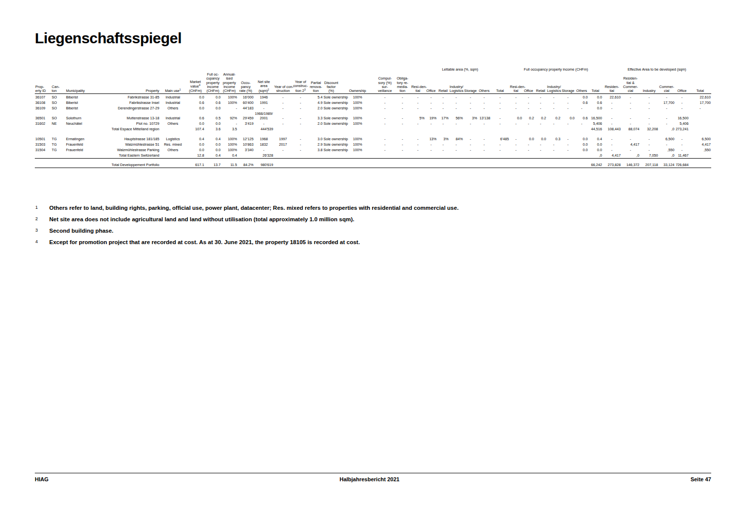Liegenschaftsspiegel
| | Lettable area (%, sqm) | Full occupancy property income (CHFm) | Effective Area to be developed (sqm) |
| Prop- erty ID | Can- ton | Municipality | Property | Main use 1 | Market value 4 (CHFm) | Full oc- cupancy property income (CHFm) | Annual- ised property income (CHFm) | Occu- pancy rate (%) | Net site area (sqm) 2 | Year of con- struction | Year of construc- tion 2 3 | Partial renova- tion | Discount factor (%) | Ownership | Compul- sory (%) sur- veillance | Obliga- tory re- media- tion | Resi-den- tial | Office | Retail | Industry/ Logistics | Storage | Others | Total | Resi-den- tial | Office | Retail | Industry/ Logistics | Storage | Others | Total | Residen- tial | Residen- tial & Commer- cial | Industry | Commer- cial | Office | Total |
| 36107 | SO | Biberist | Fabrikstrasse 31-85 | Industrial | 0.0 | 0.0 | 100% | 16'000 | 1946 | - | - | 5.4 | Sole ownership | 100% | - | - | - | - | - | - | - | - | - | - | - | - | - | - | 0.0 | 0.0 | 22,610 | - | - | - | - | 22,610 |
| 36108 | SO | Biberist | Fabrikstrasse Insel | Industrial | 0.6 | 0.6 | 100% | 60'400 | 1991 | - | - | 4.9 | Sole ownership | 100% | - | - | - | - | - | - | - | - | - | - | - | - | - | - | 0.6 | 0.6 | - | - | - | 17,700 | - | 17,700 |
| 36109 | SO | Biberist | Derendingerstrasse 27-29 | Others | 0.0 | 0.0 | - | 44'183 | - | - | - | 2.0 | Sole ownership | 100% | - | - | - | - | - | - | - | - | - | - | - | - | - | - | - | 0.0 | - | - | - | - | - | - |
| 36501 | SO | Solothurn | Muttenstrasse 13-18 | Industrial | 0.6 | 0.5 | 92% | 29'459 | 1966/1989/ 2001 | - | - | 3.3 | Sole ownership | 100% | - | - | 5% | 19% | 17% | 56% | 3% | 13'138 | - | 0.0 | 0.2 | 0.2 | 0.2 | 0.0 | 0.6 | 16,500 | - | - | - | - | 16,500 | |
| 31602 | NE | Neuchâtel | Plot no. 10729 | Others | 0.0 | 0.0 | - | 3'419 | - | - | - | 2.0 | Sole ownership | 100% | - | - | - | - | - | - | - | - | - | - | - | - | - | - | - | 5,406 | - | - | - | - | 5,406 | |
| Total Espace Mittelland region | | 107.4 | 3.6 | 3.5 | | 444'539 | | | 44,516 | 108,443 | 88,074 | 32,208 | ,0 | 273,241 |
| 10501 | TG | Ermatingen | Hauptstrasse 181/185 | Logistics | 0.4 | 0.4 | 100% | 12'125 | 1968 | 1997 | - | 3.0 | Sole ownership | 100% | - | - | - | 13% | 3% | 84% | - | - | 6'485 | - | 0.0 | 0.0 | 0.3 | - | 0.0 | 0.4 | - | - | - | 6,500 | - | 6,500 |
| 31503 | TG | Frauenfeld | Walzmühlestrasse 51 | Res. mixed | 0.0 | 0.0 | 100% | 10'863 | 1832 | 2017 | - | 2.9 | Sole ownership | 100% | - | - | - | - | - | - | - | - | - | - | - | - | - | - | 0.0 | 0.0 | - | 4,417 | - | - | - | 4,417 |
| 31504 | TG | Frauenfeld | Walzmühlestrasse Parking | Others | 0.0 | 0.0 | 100% | 3'340 | - | - | - | 3.8 | Sole ownership | 100% | - | - | - | - | - | - | - | - | - | - | - | - | - | - | 0.0 | 0.0 | - | - | - | ,550 | - | ,550 |
| Total Eastern Switzerland | | 12.8 | 0.4 | 0.4 | | 26'328 | | | ,0 | 4,417 | ,0 | 7,050 | ,0 | 11,467 |
| Total Developpement Portfolio | | 617.1 | 13.7 | 11.5 | 84.2% | 980'619 | | | 66,242 | 273,828 | 146,372 | 207,118 | 33,124 | 726,684 |
| 1 | Others refer to land, building rights, parking, official use, power plant, datacenter; Res. mixed refers to properties with residential and commercial use. |
| 2 | Net site area does not include agricultural land and land without utilisation (total approximately 1.0 million sqm). |
| 3 | Second building phase. |
| 4 | Except for promotion project that are recorded at cost. As at 30. June 2021, the property 18105 is recorded at cost. |
HIAG
Halbjahresbericht 2021
Seite 47